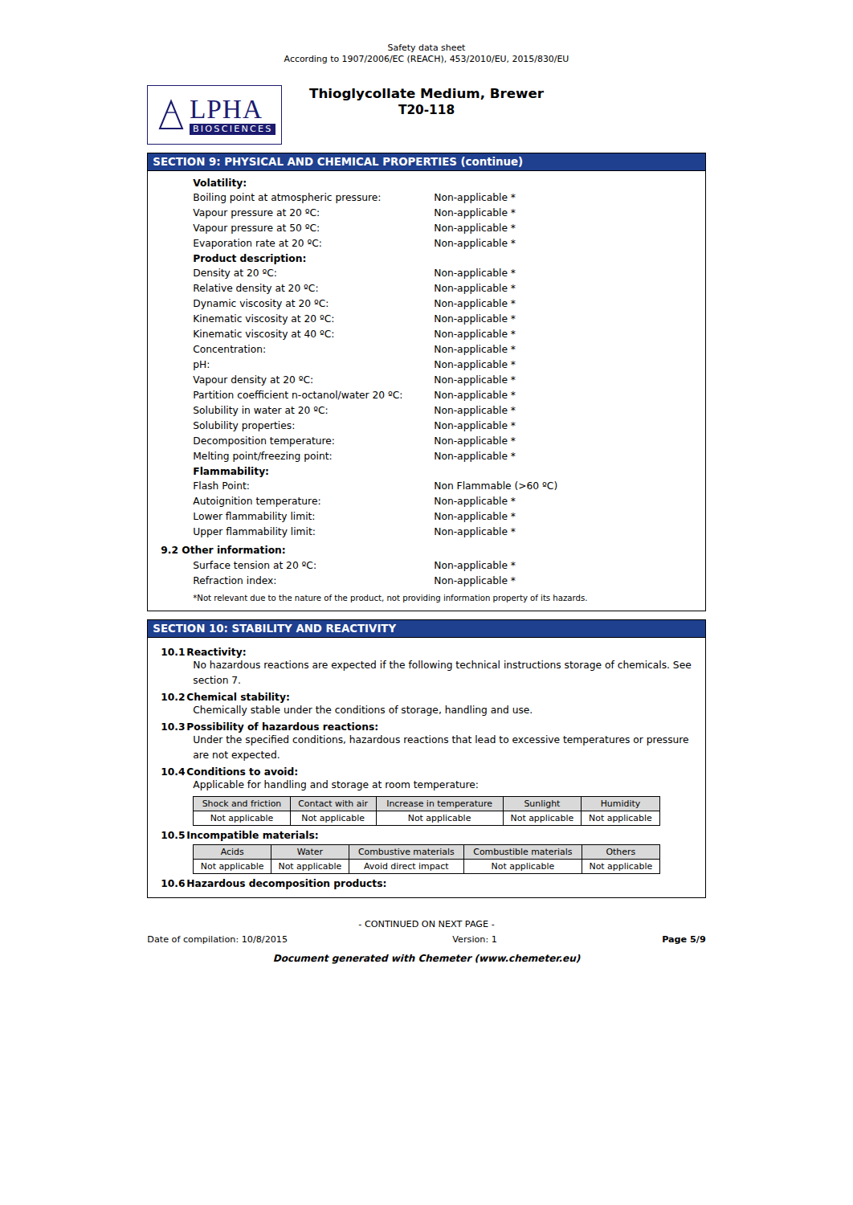Safety data sheet
According to 1907/2006/EC (REACH), 453/2010/EU, 2015/830/EU
LPHA BIOSCIENCES
Thioglycollate Medium, Brewer
T20-118
SECTION 9: PHYSICAL AND CHEMICAL PROPERTIES (continue)
Volatility:
Boiling point at atmospheric pressure:
Non-applicable *
Vapour pressure at 20 ºC:
Non-applicable *
Vapour pressure at 50 ºC:
Non-applicable *
Evaporation rate at 20 ºC:
Non-applicable *
Product description:
Density at 20 ºC:
Non-applicable *
Relative density at 20 ºC:
Non-applicable *
Dynamic viscosity at 20 ºC:
Non-applicable *
Kinematic viscosity at 20 ºC:
Non-applicable *
Kinematic viscosity at 40 ºC:
Non-applicable *
Concentration:
Non-applicable *
pH:
Non-applicable *
Vapour density at 20 ºC:
Non-applicable *
Partition coefficient n-octanol/water 20 ºC:
Non-applicable *
Solubility in water at 20 ºC:
Non-applicable *
Solubility properties:
Non-applicable *
Decomposition temperature:
Non-applicable *
Melting point/freezing point:
Non-applicable *
Flammability:
Flash Point:
Non Flammable (>60 ºC)
Autoignition temperature:
Non-applicable *
Lower flammability limit:
Non-applicable *
Upper flammability limit:
Non-applicable *
9.2
Other information:
Surface tension at 20 ºC:
Non-applicable *
Refraction index:
Non-applicable *
*Not relevant due to the nature of the product, not providing information property of its hazards.
SECTION 10: STABILITY AND REACTIVITY
10.1
Reactivity:
No hazardous reactions are expected if the following technical instructions storage of chemicals. See section 7.
10.2
Chemical stability:
Chemically stable under the conditions of storage, handling and use.
10.3
Possibility of hazardous reactions:
Under the specified conditions, hazardous reactions that lead to excessive temperatures or pressure are not expected.
10.4
Conditions to avoid:
Applicable for handling and storage at room temperature:
| Shock and friction | Contact with air | Increase in temperature | Sunlight | Humidity |
| --- | --- | --- | --- | --- |
| Not applicable | Not applicable | Not applicable | Not applicable | Not applicable |
10.5
Incompatible materials:
| Acids | Water | Combustive materials | Combustible materials | Others |
| --- | --- | --- | --- | --- |
| Not applicable | Not applicable | Avoid direct impact | Not applicable | Not applicable |
10.6
Hazardous decomposition products:
- CONTINUED ON NEXT PAGE -
Date of compilation: 10/8/2015
Version: 1
Page 5/9
Document generated with Chemeter (www.chemeter.eu)